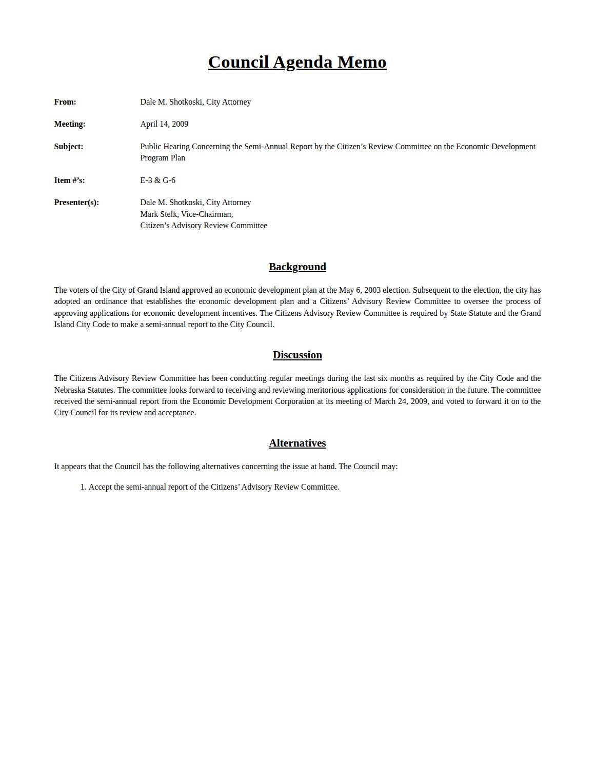Council Agenda Memo
| From: | Dale M. Shotkoski, City Attorney |
| Meeting: | April 14, 2009 |
| Subject: | Public Hearing Concerning the Semi-Annual Report by the Citizen’s Review Committee on the Economic Development Program Plan |
| Item #’s: | E-3 & G-6 |
| Presenter(s): | Dale M. Shotkoski, City Attorney Mark Stelk, Vice-Chairman, Citizen’s Advisory Review Committee |
Background
The voters of the City of Grand Island approved an economic development plan at the May 6, 2003 election. Subsequent to the election, the city has adopted an ordinance that establishes the economic development plan and a Citizens’ Advisory Review Committee to oversee the process of approving applications for economic development incentives. The Citizens Advisory Review Committee is required by State Statute and the Grand Island City Code to make a semi-annual report to the City Council.
Discussion
The Citizens Advisory Review Committee has been conducting regular meetings during the last six months as required by the City Code and the Nebraska Statutes. The committee looks forward to receiving and reviewing meritorious applications for consideration in the future. The committee received the semi-annual report from the Economic Development Corporation at its meeting of March 24, 2009, and voted to forward it on to the City Council for its review and acceptance.
Alternatives
It appears that the Council has the following alternatives concerning the issue at hand. The Council may:
Accept the semi-annual report of the Citizens’ Advisory Review Committee.